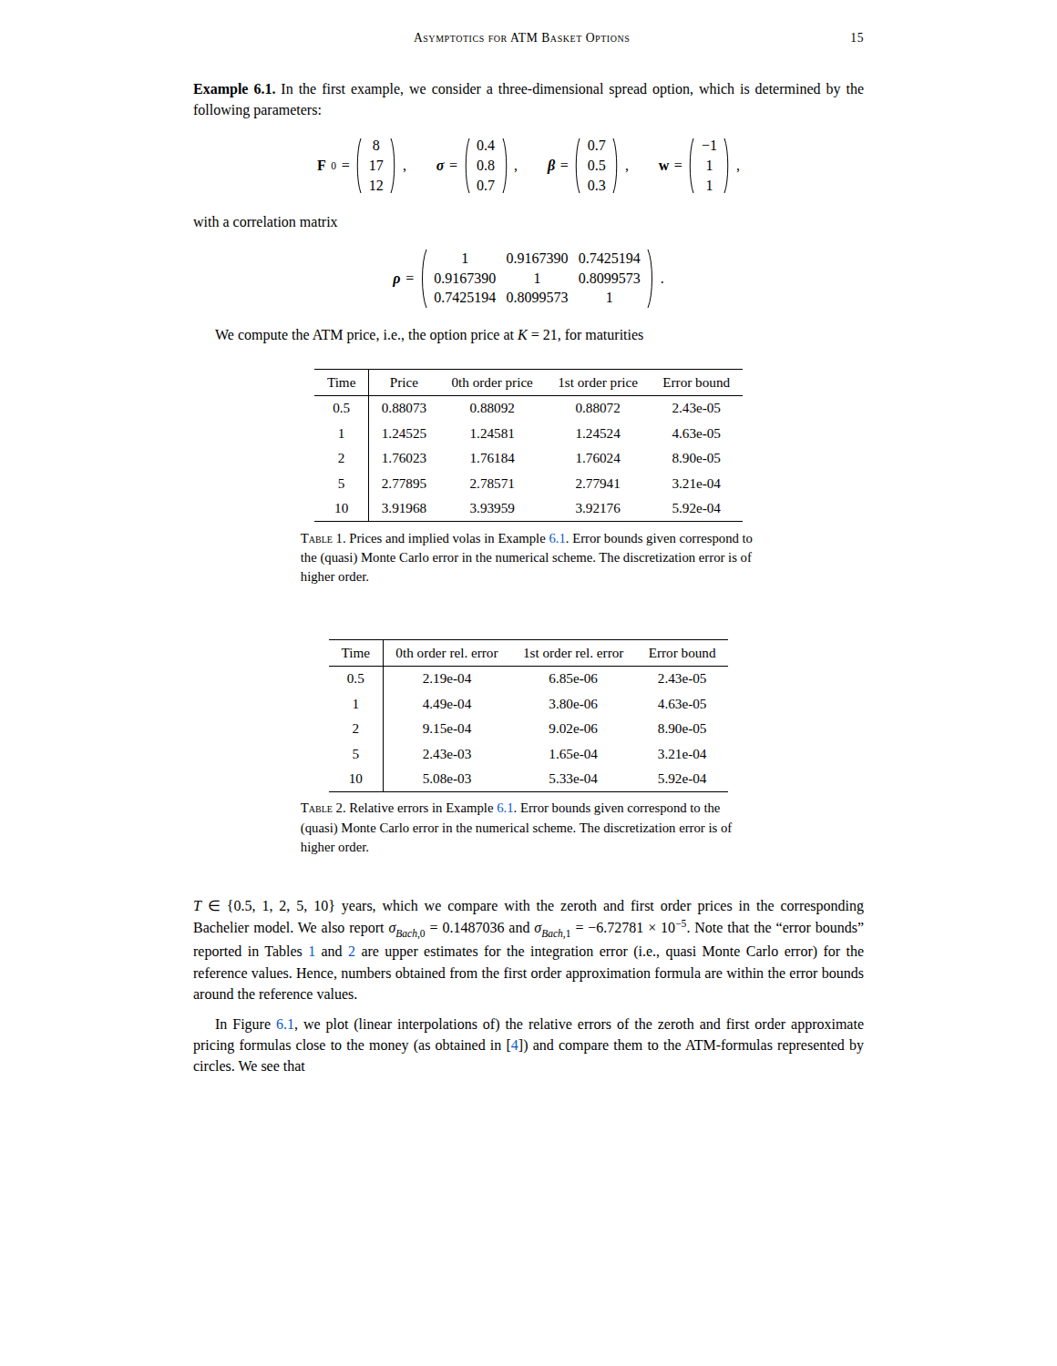Asymptotics for ATM Basket Options 15
Example 6.1. In the first example, we consider a three-dimensional spread option, which is determined by the following parameters:
F0 =
| 8 |
| 17 |
| 12 |
, σ =
| 0.4 |
| 0.8 |
| 0.7 |
, β =
| 0.7 |
| 0.5 |
| 0.3 |
, w =
| −1 |
| 1 |
| 1 |
,
with a correlation matrix
ρ =
| 1 | 0.9167390 | 0.7425194 |
| 0.9167390 | 1 | 0.8099573 |
| 0.7425194 | 0.8099573 | 1 |
.
We compute the ATM price, i.e., the option price at K = 21, for maturities
| Time | Price | 0th order price | 1st order price | Error bound |
| --- | --- | --- | --- | --- |
| 0.5 | 0.88073 | 0.88092 | 0.88072 | 2.43e-05 |
| 1 | 1.24525 | 1.24581 | 1.24524 | 4.63e-05 |
| 2 | 1.76023 | 1.76184 | 1.76024 | 8.90e-05 |
| 5 | 2.77895 | 2.78571 | 2.77941 | 3.21e-04 |
| 10 | 3.91968 | 3.93959 | 3.92176 | 5.92e-04 |
Table 1. Prices and implied volas in Example 6.1. Error bounds given correspond to the (quasi) Monte Carlo error in the numerical scheme. The discretization error is of higher order.
| Time | 0th order rel. error | 1st order rel. error | Error bound |
| --- | --- | --- | --- |
| 0.5 | 2.19e-04 | 6.85e-06 | 2.43e-05 |
| 1 | 4.49e-04 | 3.80e-06 | 4.63e-05 |
| 2 | 9.15e-04 | 9.02e-06 | 8.90e-05 |
| 5 | 2.43e-03 | 1.65e-04 | 3.21e-04 |
| 10 | 5.08e-03 | 5.33e-04 | 5.92e-04 |
Table 2. Relative errors in Example 6.1. Error bounds given correspond to the (quasi) Monte Carlo error in the numerical scheme. The discretization error is of higher order.
T ∈ {0.5, 1, 2, 5, 10} years, which we compare with the zeroth and first order prices in the corresponding Bachelier model. We also report σBach,0 = 0.1487036 and σBach,1 = −6.72781 × 10−5. Note that the “error bounds” reported in Tables 1 and 2 are upper estimates for the integration error (i.e., quasi Monte Carlo error) for the reference values. Hence, numbers obtained from the first order approximation formula are within the error bounds around the reference values.
In Figure 6.1, we plot (linear interpolations of) the relative errors of the zeroth and first order approximate pricing formulas close to the money (as obtained in [4]) and compare them to the ATM-formulas represented by circles. We see that